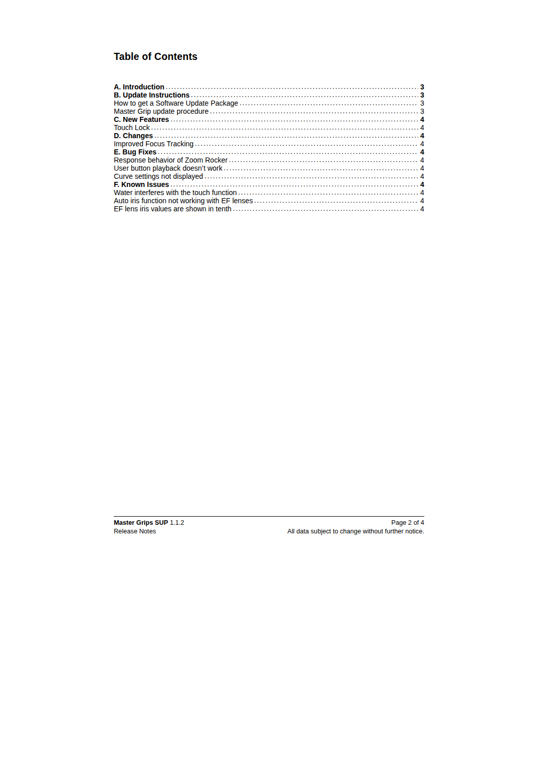Table of Contents
A. Introduction .................................................................................................................. 3
B. Update Instructions ....................................................................................................... 3
How to get a Software Update Package ....................................................................... 3
Master Grip update procedure ................................................................................... 3
C. New Features ............................................................................................................. 4
Touch Lock ............................................................................................................. 4
D. Changes .................................................................................................................... 4
Improved Focus Tracking ........................................................................................... 4
E. Bug Fixes ................................................................................................................... 4
Response behavior of Zoom Rocker ........................................................................... 4
User button playback doesn’t work ............................................................................ 4
Curve settings not displayed ..................................................................................... 4
F. Known Issues ............................................................................................................. 4
Water interferes with the touch function ..................................................................... 4
Auto iris function not working with EF lenses ............................................................... 4
EF lens iris values are shown in tenth .......................................................................... 4
Master Grips SUP 1.1.2
Page 2 of 4
Release Notes
All data subject to change without further notice.